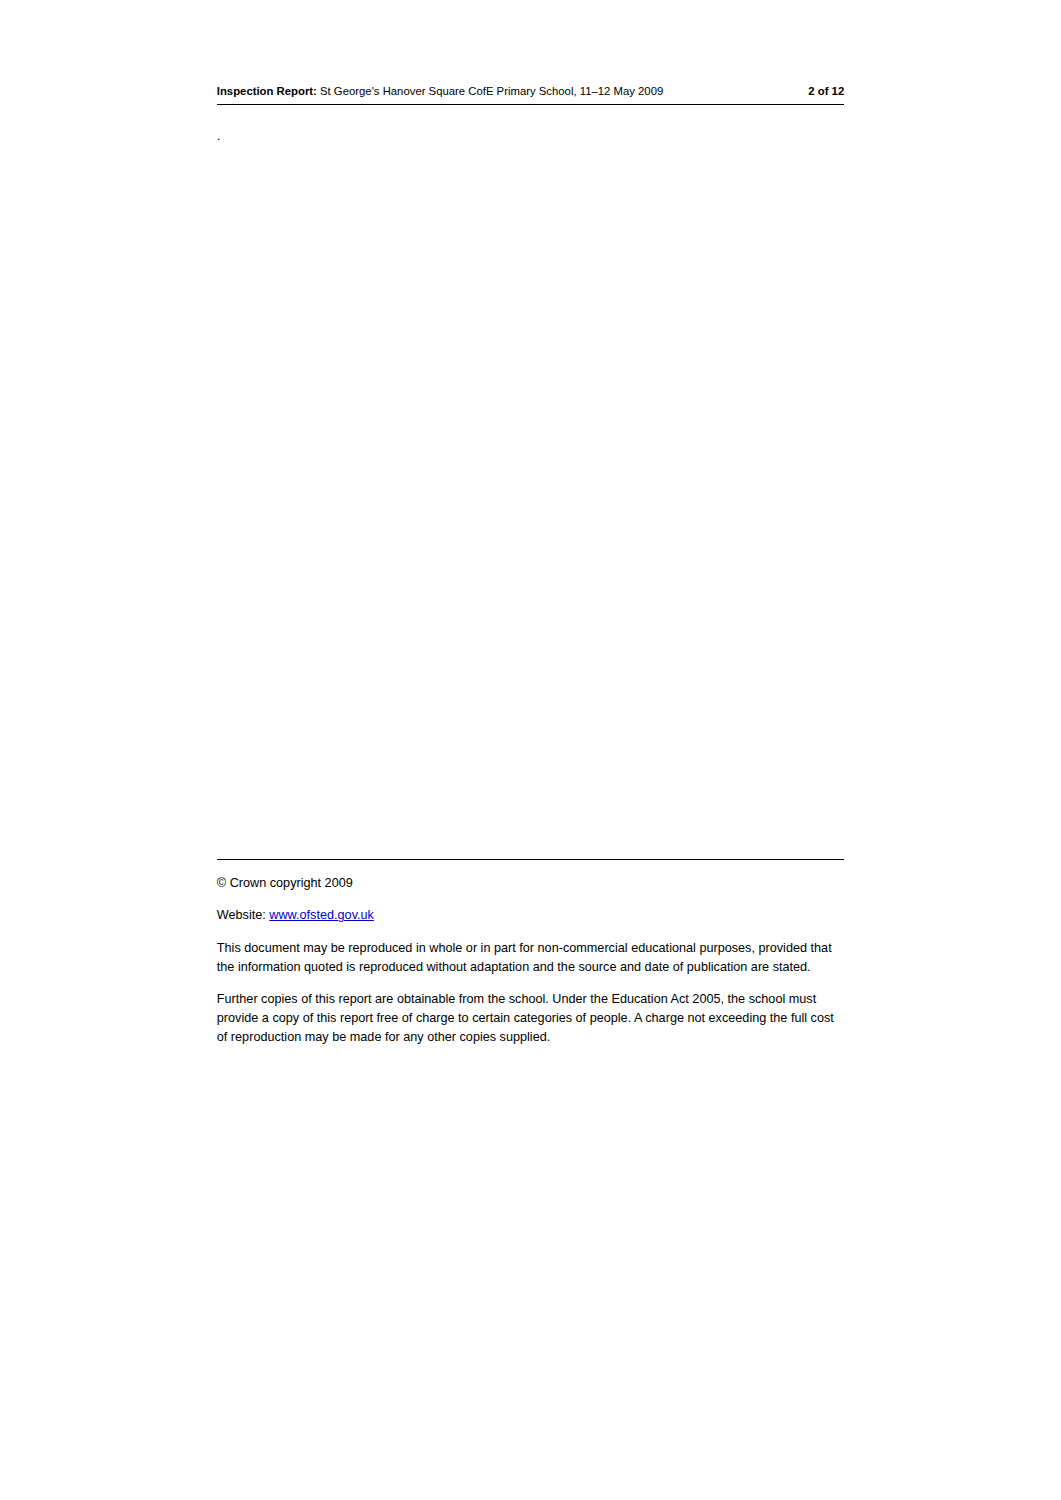Inspection Report: St George's Hanover Square CofE Primary School, 11–12 May 2009
2 of 12
.
© Crown copyright 2009
Website: www.ofsted.gov.uk
This document may be reproduced in whole or in part for non-commercial educational purposes, provided that the information quoted is reproduced without adaptation and the source and date of publication are stated.
Further copies of this report are obtainable from the school. Under the Education Act 2005, the school must provide a copy of this report free of charge to certain categories of people. A charge not exceeding the full cost of reproduction may be made for any other copies supplied.